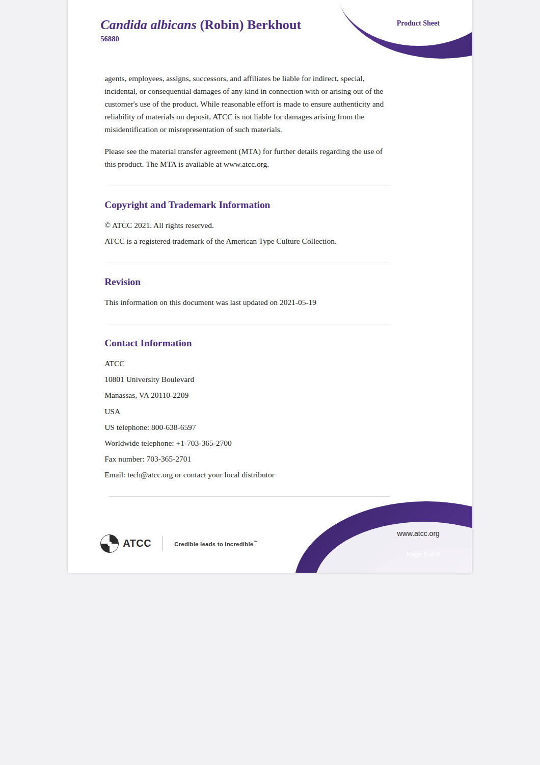Candida albicans (Robin) Berkhout
56880
Product Sheet
agents, employees, assigns, successors, and affiliates be liable for indirect, special, incidental, or consequential damages of any kind in connection with or arising out of the customer's use of the product. While reasonable effort is made to ensure authenticity and reliability of materials on deposit, ATCC is not liable for damages arising from the misidentification or misrepresentation of such materials.
Please see the material transfer agreement (MTA) for further details regarding the use of this product. The MTA is available at www.atcc.org.
Copyright and Trademark Information
© ATCC 2021. All rights reserved.
ATCC is a registered trademark of the American Type Culture Collection.
Revision
This information on this document was last updated on 2021-05-19
Contact Information
ATCC
10801 University Boulevard
Manassas, VA 20110-2209
USA
US telephone: 800-638-6597
Worldwide telephone: +1-703-365-2700
Fax number: 703-365-2701
Email: tech@atcc.org or contact your local distributor
ATCC
Credible leads to Incredible™
www.atcc.org
Page 5 of 5